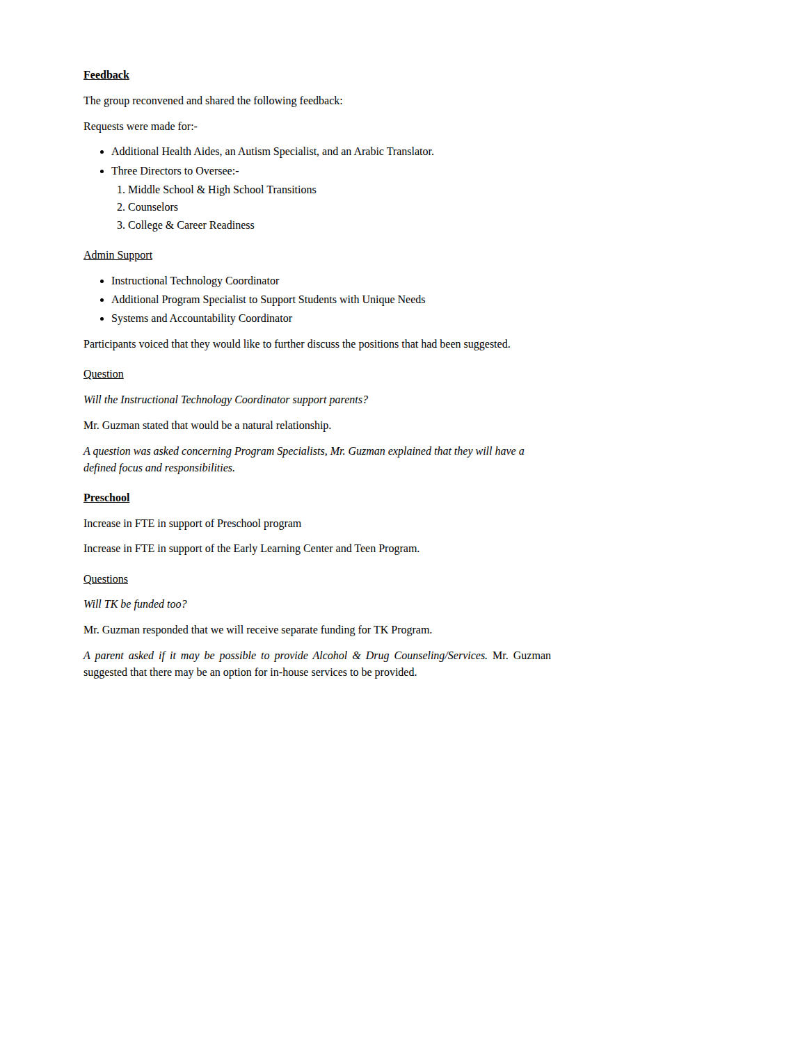Feedback
The group reconvened and shared the following feedback:
Requests were made for:-
Additional Health Aides, an Autism Specialist, and an Arabic Translator.
Three Directors to Oversee:-
Middle School & High School Transitions
Counselors
College & Career Readiness
Admin Support
Instructional Technology Coordinator
Additional Program Specialist to Support Students with Unique Needs
Systems and Accountability Coordinator
Participants voiced that they would like to further discuss the positions that had been suggested.
Question
Will the Instructional Technology Coordinator support parents?
Mr. Guzman stated that would be a natural relationship.
A question was asked concerning Program Specialists, Mr. Guzman explained that they will have a defined focus and responsibilities.
Preschool
Increase in FTE in support of Preschool program
Increase in FTE in support of the Early Learning Center and Teen Program.
Questions
Will TK be funded too?
Mr. Guzman responded that we will receive separate funding for TK Program.
A parent asked if it may be possible to provide Alcohol & Drug Counseling/Services. Mr. Guzman suggested that there may be an option for in-house services to be provided.